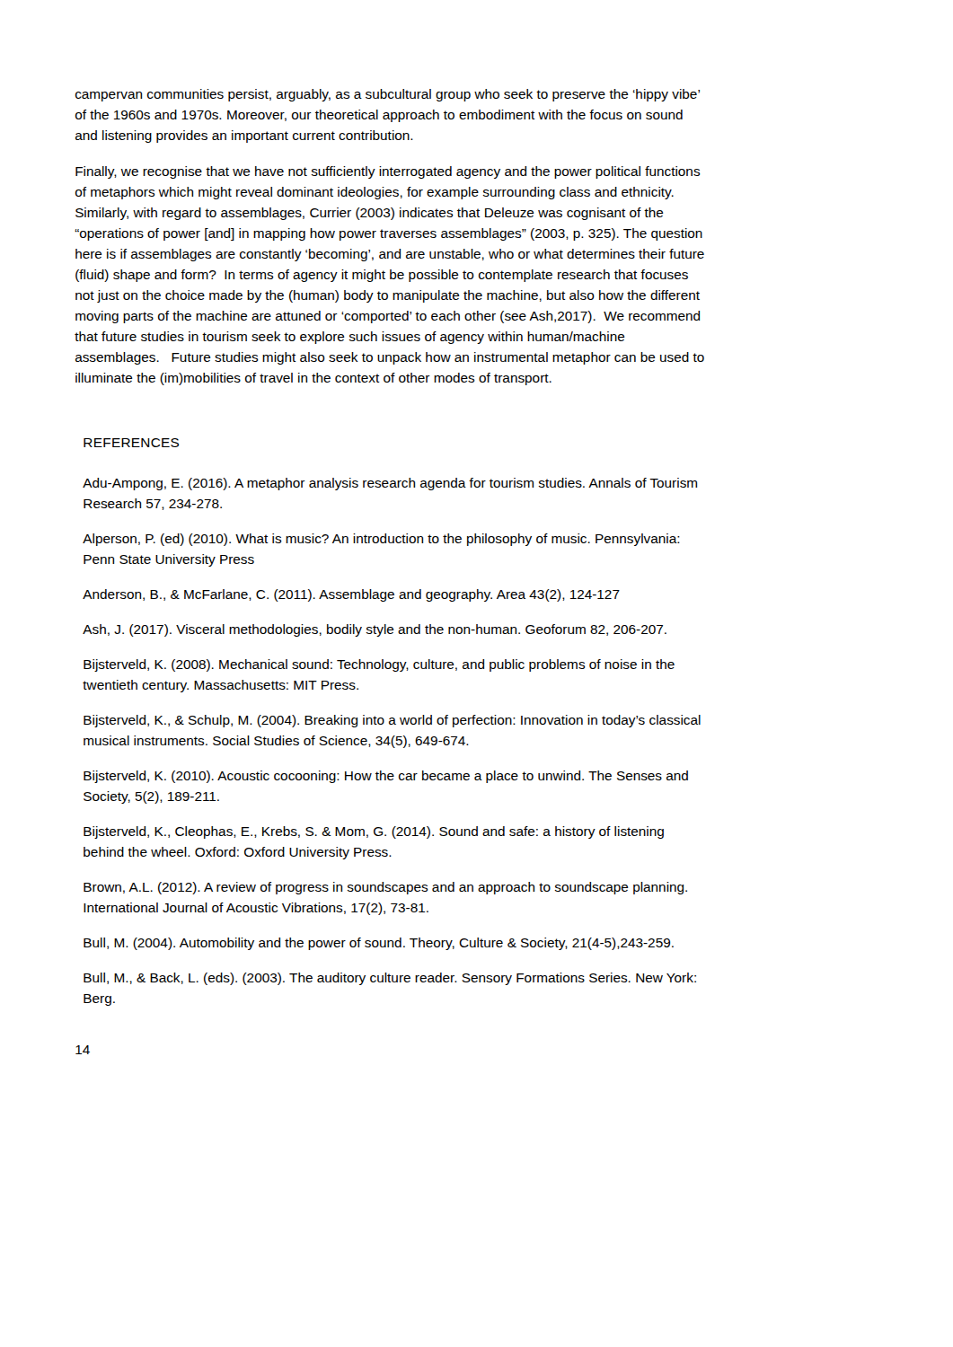campervan communities persist, arguably, as a subcultural group who seek to preserve the ‘hippy vibe’ of the 1960s and 1970s. Moreover, our theoretical approach to embodiment with the focus on sound and listening provides an important current contribution.
Finally, we recognise that we have not sufficiently interrogated agency and the power political functions of metaphors which might reveal dominant ideologies, for example surrounding class and ethnicity. Similarly, with regard to assemblages, Currier (2003) indicates that Deleuze was cognisant of the “operations of power [and] in mapping how power traverses assemblages” (2003, p. 325). The question here is if assemblages are constantly ‘becoming’, and are unstable, who or what determines their future (fluid) shape and form? In terms of agency it might be possible to contemplate research that focuses not just on the choice made by the (human) body to manipulate the machine, but also how the different moving parts of the machine are attuned or ‘comported’ to each other (see Ash,2017). We recommend that future studies in tourism seek to explore such issues of agency within human/machine assemblages. Future studies might also seek to unpack how an instrumental metaphor can be used to illuminate the (im)mobilities of travel in the context of other modes of transport.
REFERENCES
Adu-Ampong, E. (2016). A metaphor analysis research agenda for tourism studies. Annals of Tourism Research 57, 234-278.
Alperson, P. (ed) (2010). What is music? An introduction to the philosophy of music. Pennsylvania: Penn State University Press
Anderson, B., & McFarlane, C. (2011). Assemblage and geography. Area 43(2), 124-127
Ash, J. (2017). Visceral methodologies, bodily style and the non-human. Geoforum 82, 206-207.
Bijsterveld, K. (2008). Mechanical sound: Technology, culture, and public problems of noise in the twentieth century. Massachusetts: MIT Press.
Bijsterveld, K., & Schulp, M. (2004). Breaking into a world of perfection: Innovation in today’s classical musical instruments. Social Studies of Science, 34(5), 649-674.
Bijsterveld, K. (2010). Acoustic cocooning: How the car became a place to unwind. The Senses and Society, 5(2), 189-211.
Bijsterveld, K., Cleophas, E., Krebs, S. & Mom, G. (2014). Sound and safe: a history of listening behind the wheel. Oxford: Oxford University Press.
Brown, A.L. (2012). A review of progress in soundscapes and an approach to soundscape planning. International Journal of Acoustic Vibrations, 17(2), 73-81.
Bull, M. (2004). Automobility and the power of sound. Theory, Culture & Society, 21(4-5),243-259.
Bull, M., & Back, L. (eds). (2003). The auditory culture reader. Sensory Formations Series. New York: Berg.
14